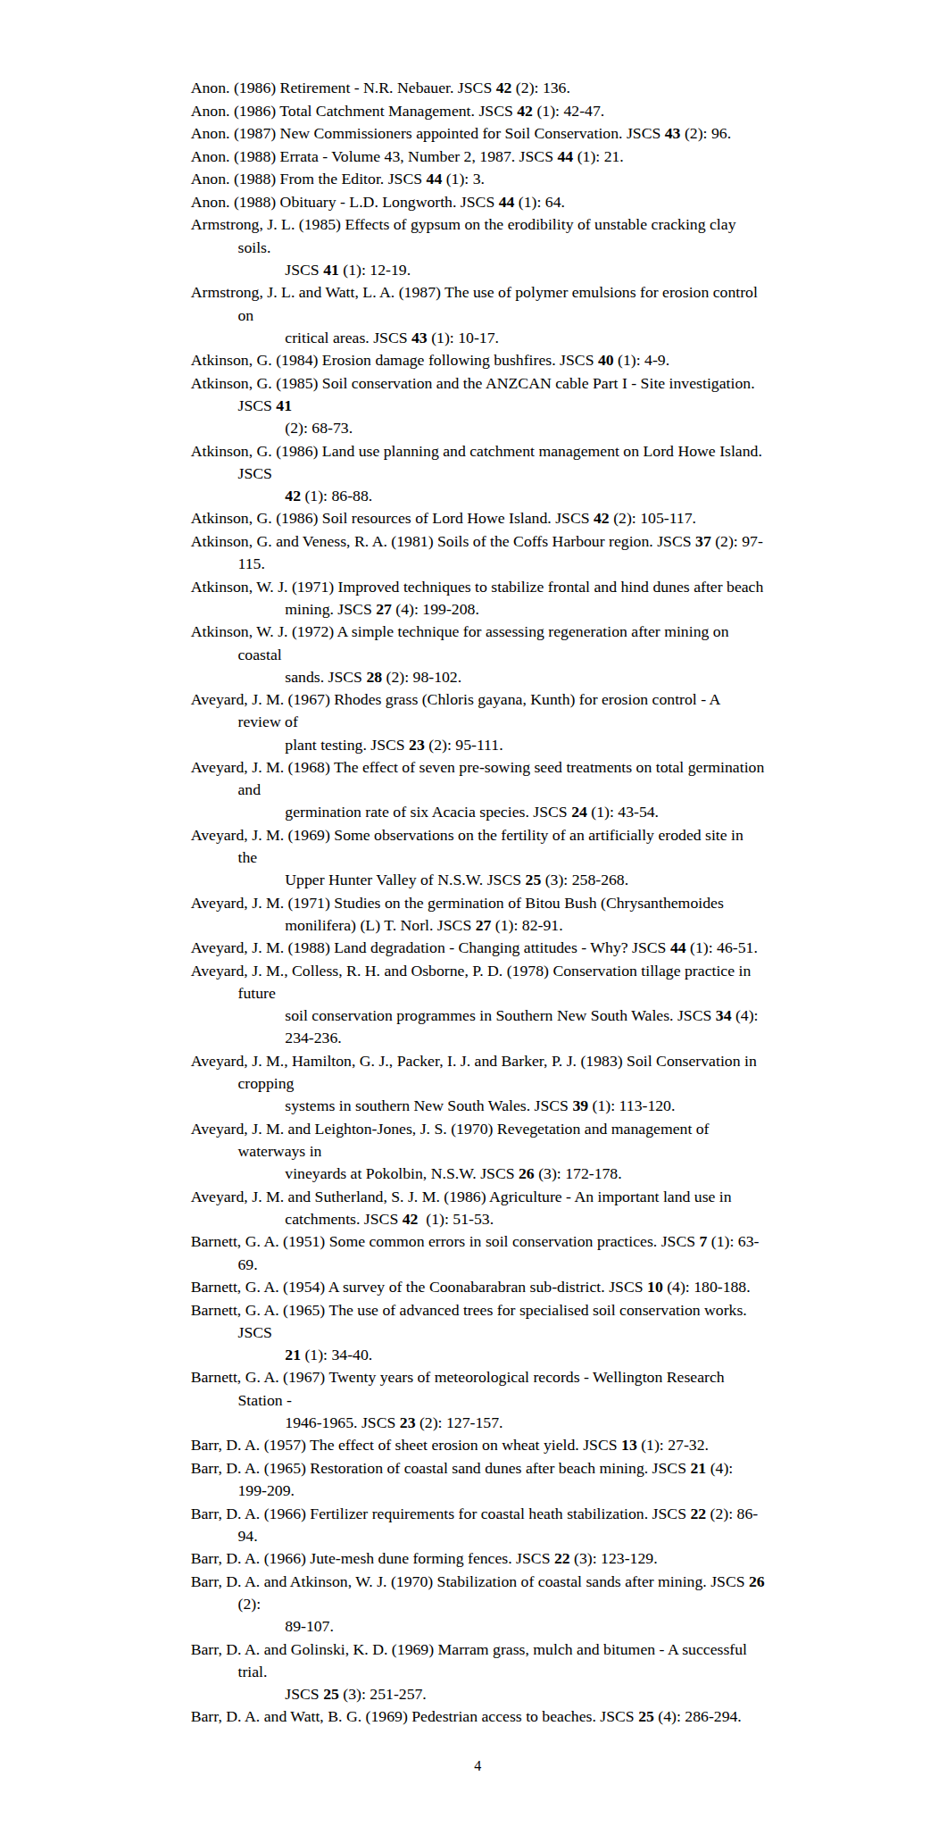Anon. (1986) Retirement - N.R. Nebauer. JSCS 42 (2): 136.
Anon. (1986) Total Catchment Management. JSCS 42 (1): 42-47.
Anon. (1987) New Commissioners appointed for Soil Conservation. JSCS 43 (2): 96.
Anon. (1988) Errata - Volume 43, Number 2, 1987. JSCS 44 (1): 21.
Anon. (1988) From the Editor. JSCS 44 (1): 3.
Anon. (1988) Obituary - L.D. Longworth. JSCS 44 (1): 64.
Armstrong, J. L. (1985) Effects of gypsum on the erodibility of unstable cracking clay soils.JSCS 41 (1): 12-19.
Armstrong, J. L. and Watt, L. A. (1987) The use of polymer emulsions for erosion control oncritical areas. JSCS 43 (1): 10-17.
Atkinson, G. (1984) Erosion damage following bushfires. JSCS 40 (1): 4-9.
Atkinson, G. (1985) Soil conservation and the ANZCAN cable Part I - Site investigation. JSCS 41(2): 68-73.
Atkinson, G. (1986) Land use planning and catchment management on Lord Howe Island. JSCS42 (1): 86-88.
Atkinson, G. (1986) Soil resources of Lord Howe Island. JSCS 42 (2): 105-117.
Atkinson, G. and Veness, R. A. (1981) Soils of the Coffs Harbour region. JSCS 37 (2): 97-115.
Atkinson, W. J. (1971) Improved techniques to stabilize frontal and hind dunes after beachmining. JSCS 27 (4): 199-208.
Atkinson, W. J. (1972) A simple technique for assessing regeneration after mining on coastalsands. JSCS 28 (2): 98-102.
Aveyard, J. M. (1967) Rhodes grass (Chloris gayana, Kunth) for erosion control - A review ofplant testing. JSCS 23 (2): 95-111.
Aveyard, J. M. (1968) The effect of seven pre-sowing seed treatments on total germination andgermination rate of six Acacia species. JSCS 24 (1): 43-54.
Aveyard, J. M. (1969) Some observations on the fertility of an artificially eroded site in theUpper Hunter Valley of N.S.W. JSCS 25 (3): 258-268.
Aveyard, J. M. (1971) Studies on the germination of Bitou Bush (Chrysanthemoidesmonilifera) (L) T. Norl. JSCS 27 (1): 82-91.
Aveyard, J. M. (1988) Land degradation - Changing attitudes - Why? JSCS 44 (1): 46-51.
Aveyard, J. M., Colless, R. H. and Osborne, P. D. (1978) Conservation tillage practice in futuresoil conservation programmes in Southern New South Wales. JSCS 34 (4): 234-236.
Aveyard, J. M., Hamilton, G. J., Packer, I. J. and Barker, P. J. (1983) Soil Conservation in croppingsystems in southern New South Wales. JSCS 39 (1): 113-120.
Aveyard, J. M. and Leighton-Jones, J. S. (1970) Revegetation and management of waterways invineyards at Pokolbin, N.S.W. JSCS 26 (3): 172-178.
Aveyard, J. M. and Sutherland, S. J. M. (1986) Agriculture - An important land use incatchments. JSCS 42 (1): 51-53.
Barnett, G. A. (1951) Some common errors in soil conservation practices. JSCS 7 (1): 63-69.
Barnett, G. A. (1954) A survey of the Coonabarabran sub-district. JSCS 10 (4): 180-188.
Barnett, G. A. (1965) The use of advanced trees for specialised soil conservation works. JSCS21 (1): 34-40.
Barnett, G. A. (1967) Twenty years of meteorological records - Wellington Research Station -1946-1965. JSCS 23 (2): 127-157.
Barr, D. A. (1957) The effect of sheet erosion on wheat yield. JSCS 13 (1): 27-32.
Barr, D. A. (1965) Restoration of coastal sand dunes after beach mining. JSCS 21 (4): 199-209.
Barr, D. A. (1966) Fertilizer requirements for coastal heath stabilization. JSCS 22 (2): 86-94.
Barr, D. A. (1966) Jute-mesh dune forming fences. JSCS 22 (3): 123-129.
Barr, D. A. and Atkinson, W. J. (1970) Stabilization of coastal sands after mining. JSCS 26 (2):89-107.
Barr, D. A. and Golinski, K. D. (1969) Marram grass, mulch and bitumen - A successful trial.JSCS 25 (3): 251-257.
Barr, D. A. and Watt, B. G. (1969) Pedestrian access to beaches. JSCS 25 (4): 286-294.
4